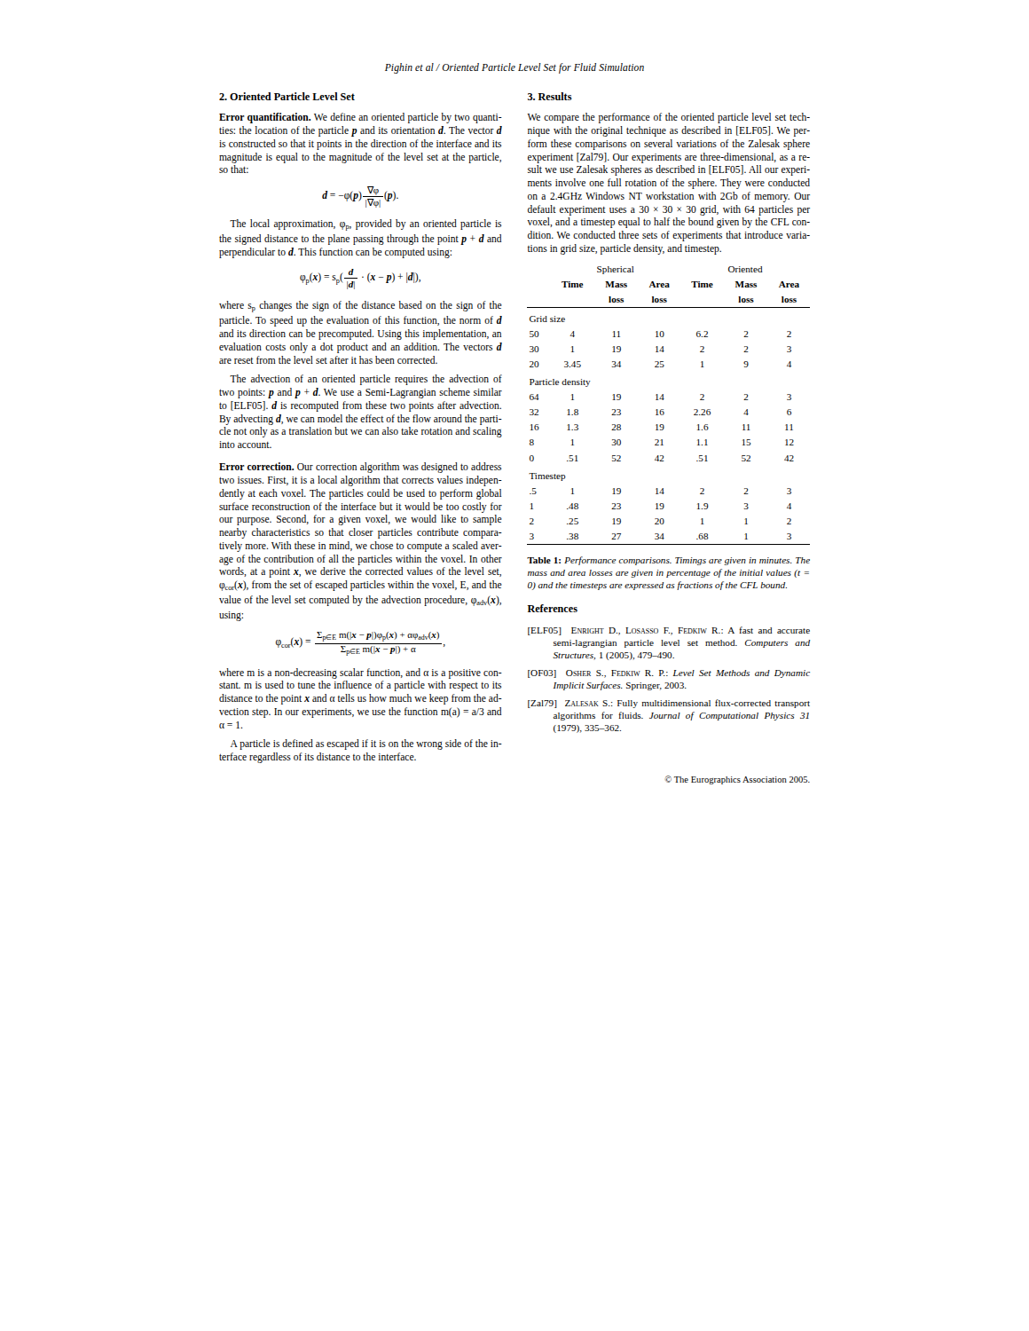Pighin et al / Oriented Particle Level Set for Fluid Simulation
2. Oriented Particle Level Set
Error quantification. We define an oriented particle by two quantities: the location of the particle p and its orientation d. The vector d is constructed so that it points in the direction of the interface and its magnitude is equal to the magnitude of the level set at the particle, so that:
d = −φ(p)∇φ|∇φ|(p).
The local approximation, φp, provided by an oriented particle is the signed distance to the plane passing through the point p + d and perpendicular to d. This function can be computed using:
φp(x) = sp(d|d| · (x − p) + |d|),
where sp changes the sign of the distance based on the sign of the particle. To speed up the evaluation of this function, the norm of d and its direction can be precomputed. Using this implementation, an evaluation costs only a dot product and an addition. The vectors d are reset from the level set after it has been corrected.
The advection of an oriented particle requires the advection of two points: p and p + d. We use a Semi-Lagrangian scheme similar to [ELF05]. d is recomputed from these two points after advection. By advecting d, we can model the effect of the flow around the particle not only as a translation but we can also take rotation and scaling into account.
Error correction. Our correction algorithm was designed to address two issues. First, it is a local algorithm that corrects values independently at each voxel. The particles could be used to perform global surface reconstruction of the interface but it would be too costly for our purpose. Second, for a given voxel, we would like to sample nearby characteristics so that closer particles contribute comparatively more. With these in mind, we chose to compute a scaled average of the contribution of all the particles within the voxel. In other words, at a point x, we derive the corrected values of the level set, φcor(x), from the set of escaped particles within the voxel, E, and the value of the level set computed by the advection procedure, φadv(x), using:
φcor(x) = Σp∈E m(|x − p|)φp(x) + αφadv(x) Σp∈E m(|x − p|) + α,
where m is a non-decreasing scalar function, and α is a positive constant. m is used to tune the influence of a particle with respect to its distance to the point x and α tells us how much we keep from the advection step. In our experiments, we use the function m(a) = a/3 and α = 1.
A particle is defined as escaped if it is on the wrong side of the interface regardless of its distance to the interface.
3. Results
We compare the performance of the oriented particle level set technique with the original technique as described in [ELF05]. We perform these comparisons on several variations of the Zalesak sphere experiment [Zal79]. Our experiments are three-dimensional, as a result we use Zalesak spheres as described in [ELF05]. All our experiments involve one full rotation of the sphere. They were conducted on a 2.4GHz Windows NT workstation with 2Gb of memory. Our default experiment uses a 30 × 30 × 30 grid, with 64 particles per voxel, and a timestep equal to half the bound given by the CFL condition. We conducted three sets of experiments that introduce variations in grid size, particle density, and timestep.
| | Spherical | Oriented |
| --- | --- | --- |
| | Time | Mass | Area | Time | Mass | Area |
| | | loss | loss | | loss | loss |
| Grid size |
| 50 | 4 | 11 | 10 | 6.2 | 2 | 2 |
| 30 | 1 | 19 | 14 | 2 | 2 | 3 |
| 20 | 3.45 | 34 | 25 | 1 | 9 | 4 |
| Particle density |
| 64 | 1 | 19 | 14 | 2 | 2 | 3 |
| 32 | 1.8 | 23 | 16 | 2.26 | 4 | 6 |
| 16 | 1.3 | 28 | 19 | 1.6 | 11 | 11 |
| 8 | 1 | 30 | 21 | 1.1 | 15 | 12 |
| 0 | .51 | 52 | 42 | .51 | 52 | 42 |
| Timestep |
| .5 | 1 | 19 | 14 | 2 | 2 | 3 |
| 1 | .48 | 23 | 19 | 1.9 | 3 | 4 |
| 2 | .25 | 19 | 20 | 1 | 1 | 2 |
| 3 | .38 | 27 | 34 | .68 | 1 | 3 |
Table 1: Performance comparisons. Timings are given in minutes. The mass and area losses are given in percentage of the initial values (t = 0) and the timesteps are expressed as fractions of the CFL bound.
References
[ELF05] Enright D., Losasso F., Fedkiw R.: A fast and accurate semi-lagrangian particle level set method. Computers and Structures, 1 (2005), 479–490.
[OF03] Osher S., Fedkiw R. P.: Level Set Methods and Dynamic Implicit Surfaces. Springer, 2003.
[Zal79] Zalesak S.: Fully multidimensional flux-corrected transport algorithms for fluids. Journal of Computational Physics 31 (1979), 335–362.
© The Eurographics Association 2005.